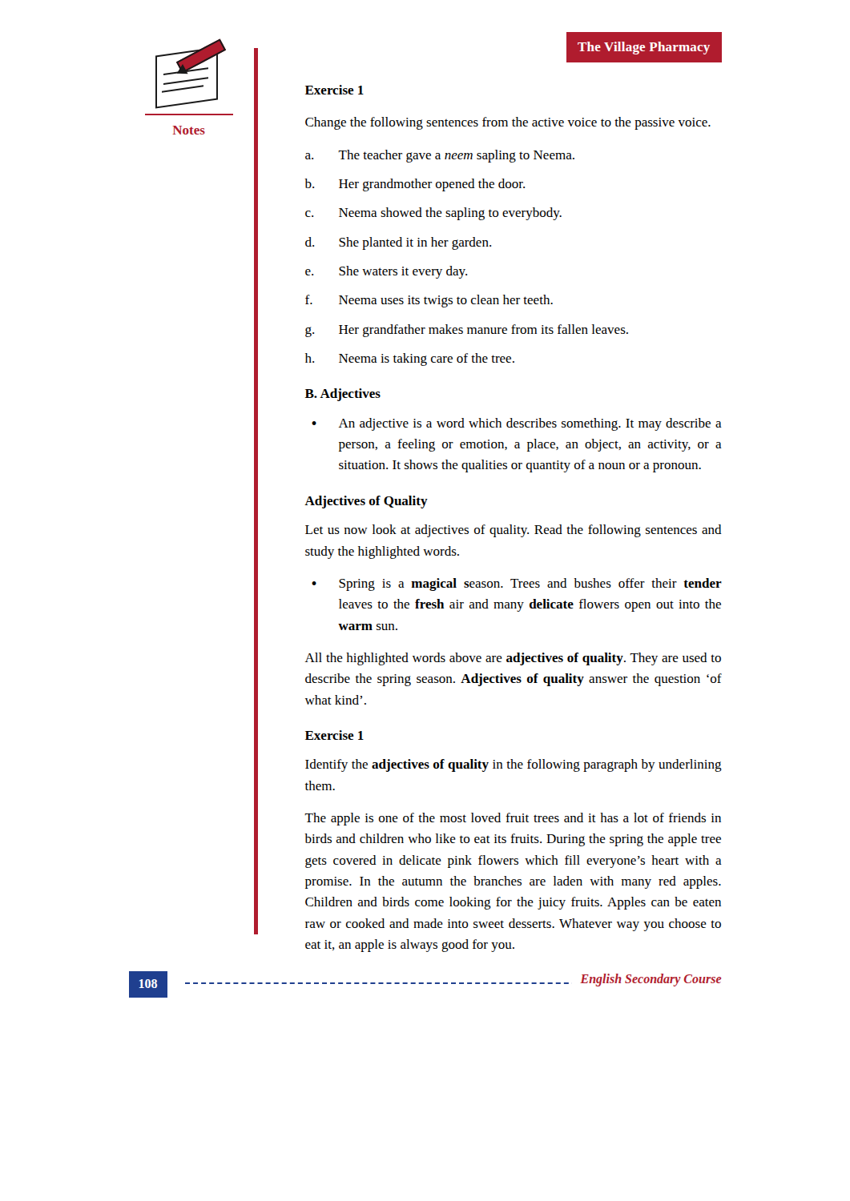The Village Pharmacy
Notes
Exercise 1
Change the following sentences from the active voice to the passive voice.
a. The teacher gave a neem sapling to Neema.
b. Her grandmother opened the door.
c. Neema showed the sapling to everybody.
d. She planted it in her garden.
e. She waters it every day.
f. Neema uses its twigs to clean her teeth.
g. Her grandfather makes manure from its fallen leaves.
h. Neema is taking care of the tree.
B. Adjectives
An adjective is a word which describes something. It may describe a person, a feeling or emotion, a place, an object, an activity, or a situation. It shows the qualities or quantity of a noun or a pronoun.
Adjectives of Quality
Let us now look at adjectives of quality. Read the following sentences and study the highlighted words.
Spring is a magical season. Trees and bushes offer their tender leaves to the fresh air and many delicate flowers open out into the warm sun.
All the highlighted words above are adjectives of quality. They are used to describe the spring season. Adjectives of quality answer the question ‘of what kind’.
Exercise 1
Identify the adjectives of quality in the following paragraph by underlining them.
The apple is one of the most loved fruit trees and it has a lot of friends in birds and children who like to eat its fruits. During the spring the apple tree gets covered in delicate pink flowers which fill everyone’s heart with a promise. In the autumn the branches are laden with many red apples. Children and birds come looking for the juicy fruits. Apples can be eaten raw or cooked and made into sweet desserts. Whatever way you choose to eat it, an apple is always good for you.
108
English Secondary Course